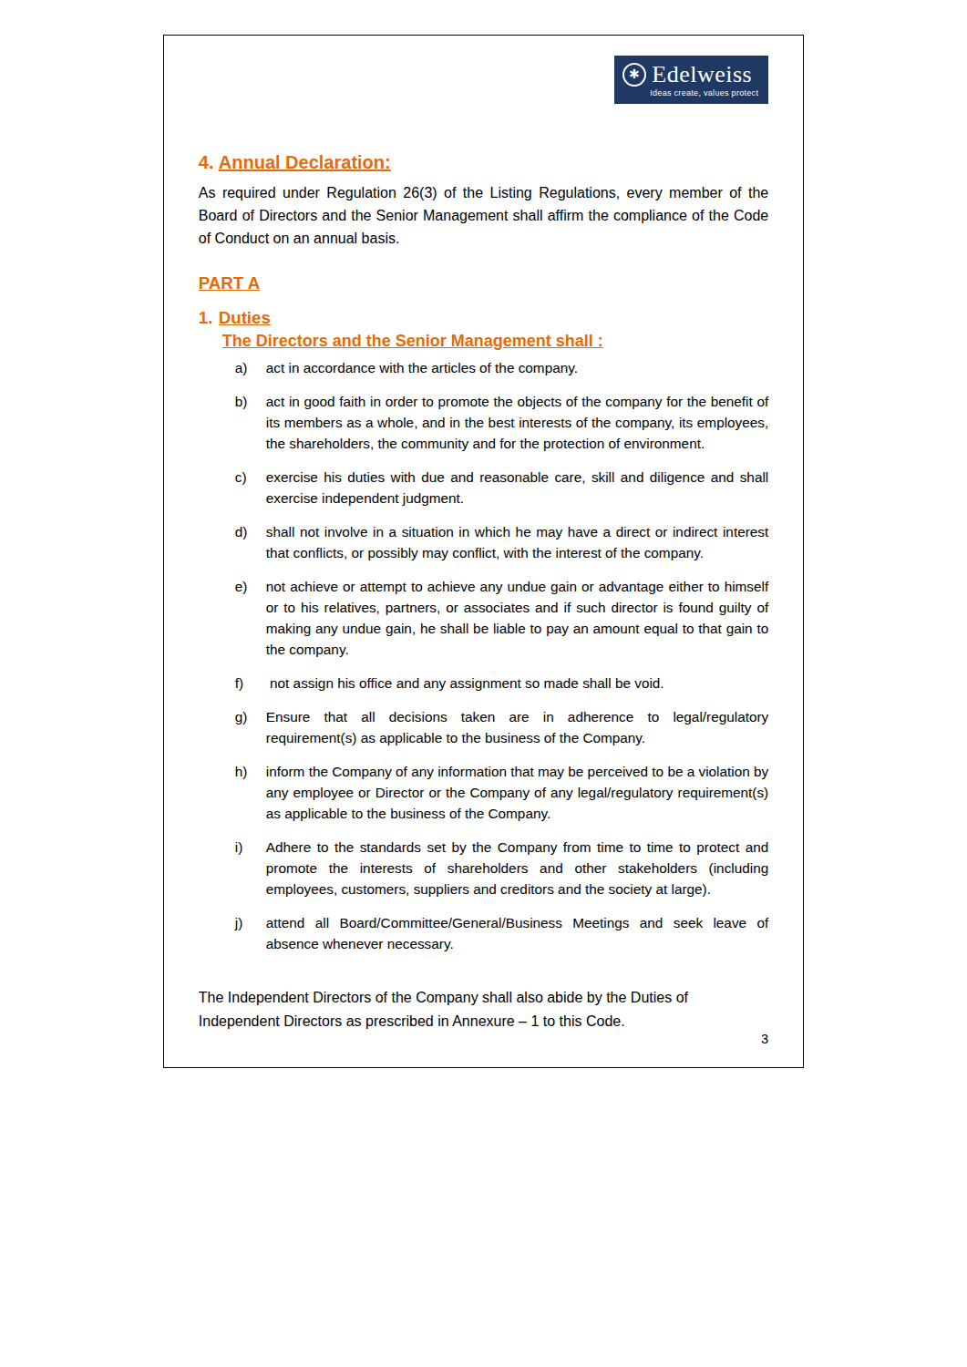✱Edelweiss Ideas create, values protect
4. Annual Declaration:
As required under Regulation 26(3) of the Listing Regulations, every member of the Board of Directors and the Senior Management shall affirm the compliance of the Code of Conduct on an annual basis.
PART A
1. Duties
The Directors and the Senior Management shall :
a) act in accordance with the articles of the company.
b) act in good faith in order to promote the objects of the company for the benefit of its members as a whole, and in the best interests of the company, its employees, the shareholders, the community and for the protection of environment.
c) exercise his duties with due and reasonable care, skill and diligence and shall exercise independent judgment.
d) shall not involve in a situation in which he may have a direct or indirect interest that conflicts, or possibly may conflict, with the interest of the company.
e) not achieve or attempt to achieve any undue gain or advantage either to himself or to his relatives, partners, or associates and if such director is found guilty of making any undue gain, he shall be liable to pay an amount equal to that gain to the company.
f) not assign his office and any assignment so made shall be void.
g) Ensure that all decisions taken are in adherence to legal/regulatory requirement(s) as applicable to the business of the Company.
h) inform the Company of any information that may be perceived to be a violation by any employee or Director or the Company of any legal/regulatory requirement(s) as applicable to the business of the Company.
i) Adhere to the standards set by the Company from time to time to protect and promote the interests of shareholders and other stakeholders (including employees, customers, suppliers and creditors and the society at large).
j) attend all Board/Committee/General/Business Meetings and seek leave of absence whenever necessary.
The Independent Directors of the Company shall also abide by the Duties of Independent Directors as prescribed in Annexure – 1 to this Code.
3